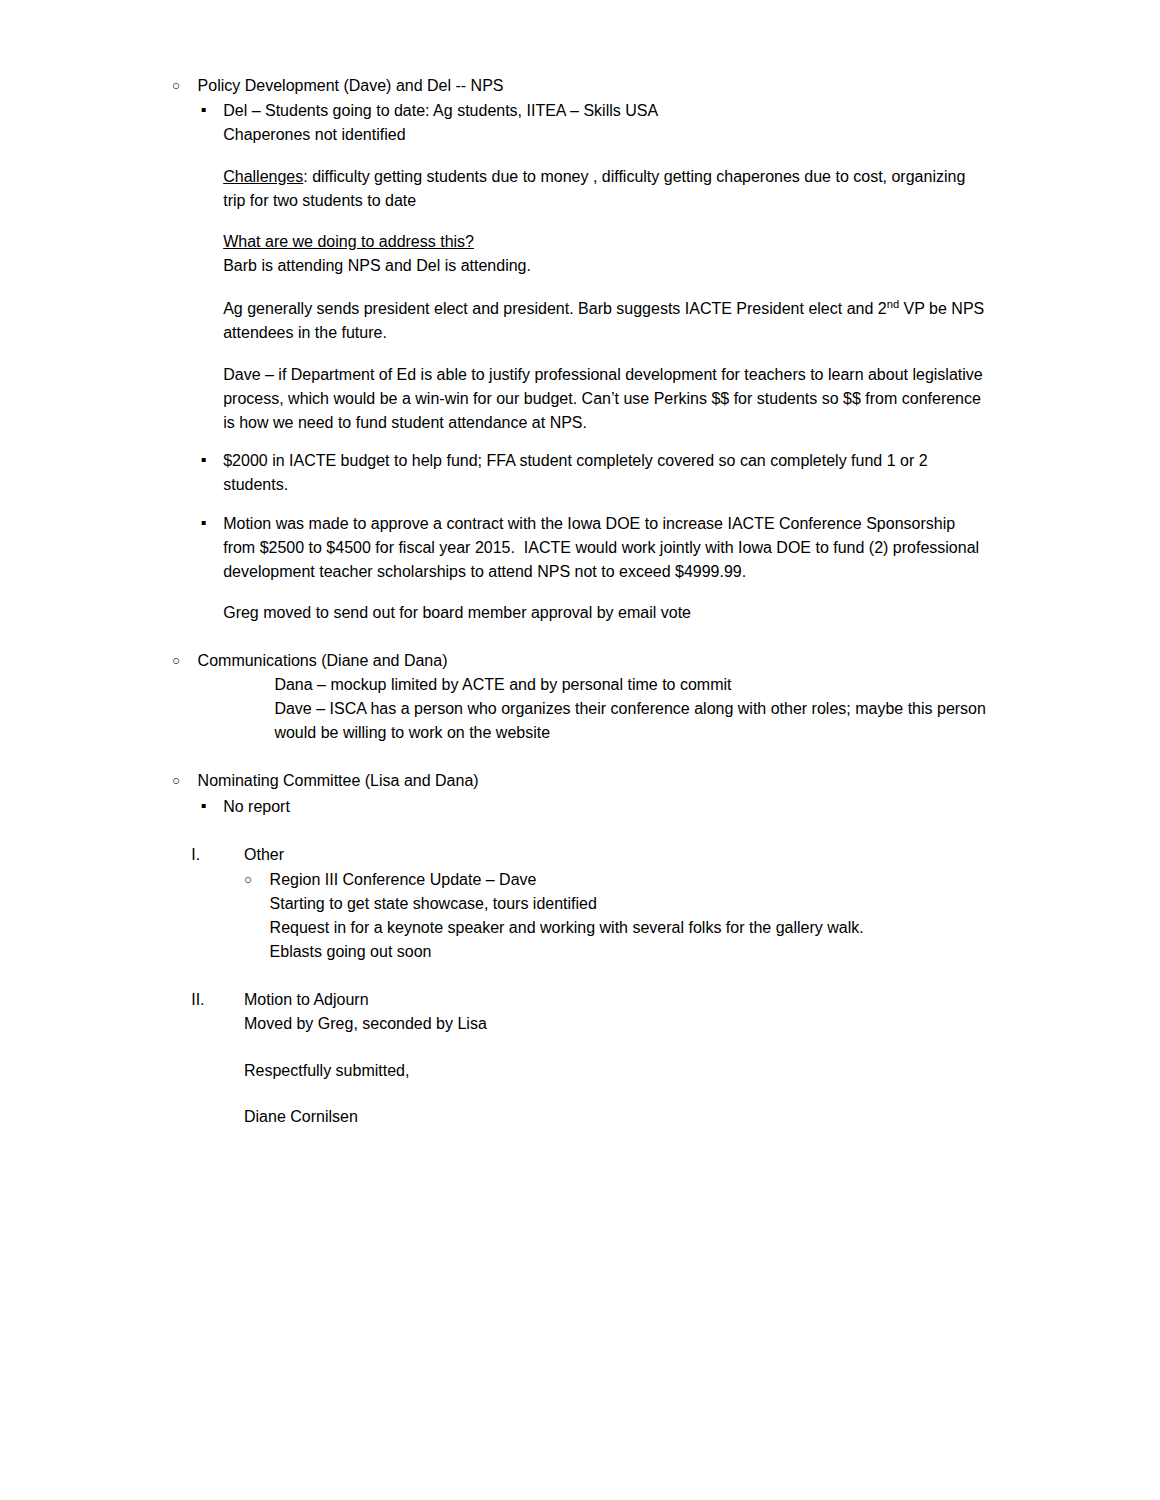Policy Development (Dave) and Del -- NPS
Del – Students going to date: Ag students, IITEA – Skills USA
Chaperones not identified
Challenges: difficulty getting students due to money , difficulty getting chaperones due to cost, organizing trip for two students to date
What are we doing to address this?
Barb is attending NPS and Del is attending.
Ag generally sends president elect and president. Barb suggests IACTE President elect and 2nd VP be NPS attendees in the future.
Dave – if Department of Ed is able to justify professional development for teachers to learn about legislative process, which would be a win-win for our budget. Can’t use Perkins $$ for students so $$ from conference is how we need to fund student attendance at NPS.
$2000 in IACTE budget to help fund; FFA student completely covered so can completely fund 1 or 2 students.
Motion was made to approve a contract with the Iowa DOE to increase IACTE Conference Sponsorship from $2500 to $4500 for fiscal year 2015. IACTE would work jointly with Iowa DOE to fund (2) professional development teacher scholarships to attend NPS not to exceed $4999.99.
Greg moved to send out for board member approval by email vote
Communications (Diane and Dana)
Dana – mockup limited by ACTE and by personal time to commit
Dave – ISCA has a person who organizes their conference along with other roles; maybe this person would be willing to work on the website
Nominating Committee (Lisa and Dana)
No report
Other
Region III Conference Update – Dave
Starting to get state showcase, tours identified
Request in for a keynote speaker and working with several folks for the gallery walk.
Eblasts going out soon
Motion to Adjourn
Moved by Greg, seconded by Lisa
Respectfully submitted,
Diane Cornilsen